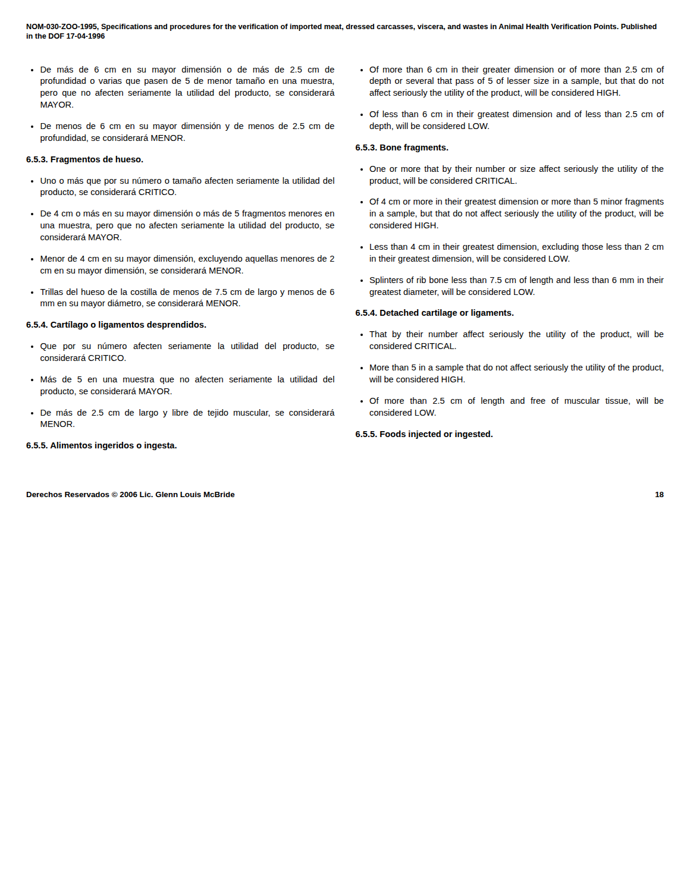NOM-030-ZOO-1995, Specifications and procedures for the verification of imported meat, dressed carcasses, viscera, and wastes in Animal Health Verification Points. Published in the DOF 17-04-1996
| De más de 6 cm en su mayor dimensión o de más de 2.5 cm de profundidad o varias que pasen de 5 de menor tamaño en una muestra, pero que no afecten seriamente la utilidad del producto, se considerará MAYOR. De menos de 6 cm en su mayor dimensión y de menos de 2.5 cm de profundidad, se considerará MENOR. 6.5.3. Fragmentos de hueso. Uno o más que por su número o tamaño afecten seriamente la utilidad del producto, se considerará CRITICO. De 4 cm o más en su mayor dimensión o más de 5 fragmentos menores en una muestra, pero que no afecten seriamente la utilidad del producto, se considerará MAYOR. Menor de 4 cm en su mayor dimensión, excluyendo aquellas menores de 2 cm en su mayor dimensión, se considerará MENOR. Trillas del hueso de la costilla de menos de 7.5 cm de largo y menos de 6 mm en su mayor diámetro, se considerará MENOR. 6.5.4. Cartílago o ligamentos desprendidos. Que por su número afecten seriamente la utilidad del producto, se considerará CRITICO. Más de 5 en una muestra que no afecten seriamente la utilidad del producto, se considerará MAYOR. De más de 2.5 cm de largo y libre de tejido muscular, se considerará MENOR. 6.5.5. Alimentos ingeridos o ingesta. | Of more than 6 cm in their greater dimension or of more than 2.5 cm of depth or several that pass of 5 of lesser size in a sample, but that do not affect seriously the utility of the product, will be considered HIGH. Of less than 6 cm in their greatest dimension and of less than 2.5 cm of depth, will be considered LOW. 6.5.3. Bone fragments. One or more that by their number or size affect seriously the utility of the product, will be considered CRITICAL. Of 4 cm or more in their greatest dimension or more than 5 minor fragments in a sample, but that do not affect seriously the utility of the product, will be considered HIGH. Less than 4 cm in their greatest dimension, excluding those less than 2 cm in their greatest dimension, will be considered LOW. Splinters of rib bone less than 7.5 cm of length and less than 6 mm in their greatest diameter, will be considered LOW. 6.5.4. Detached cartilage or ligaments. That by their number affect seriously the utility of the product, will be considered CRITICAL. More than 5 in a sample that do not affect seriously the utility of the product, will be considered HIGH. Of more than 2.5 cm of length and free of muscular tissue, will be considered LOW. 6.5.5. Foods injected or ingested. |
Derechos Reservados © 2006 Lic. Glenn Louis McBride 18